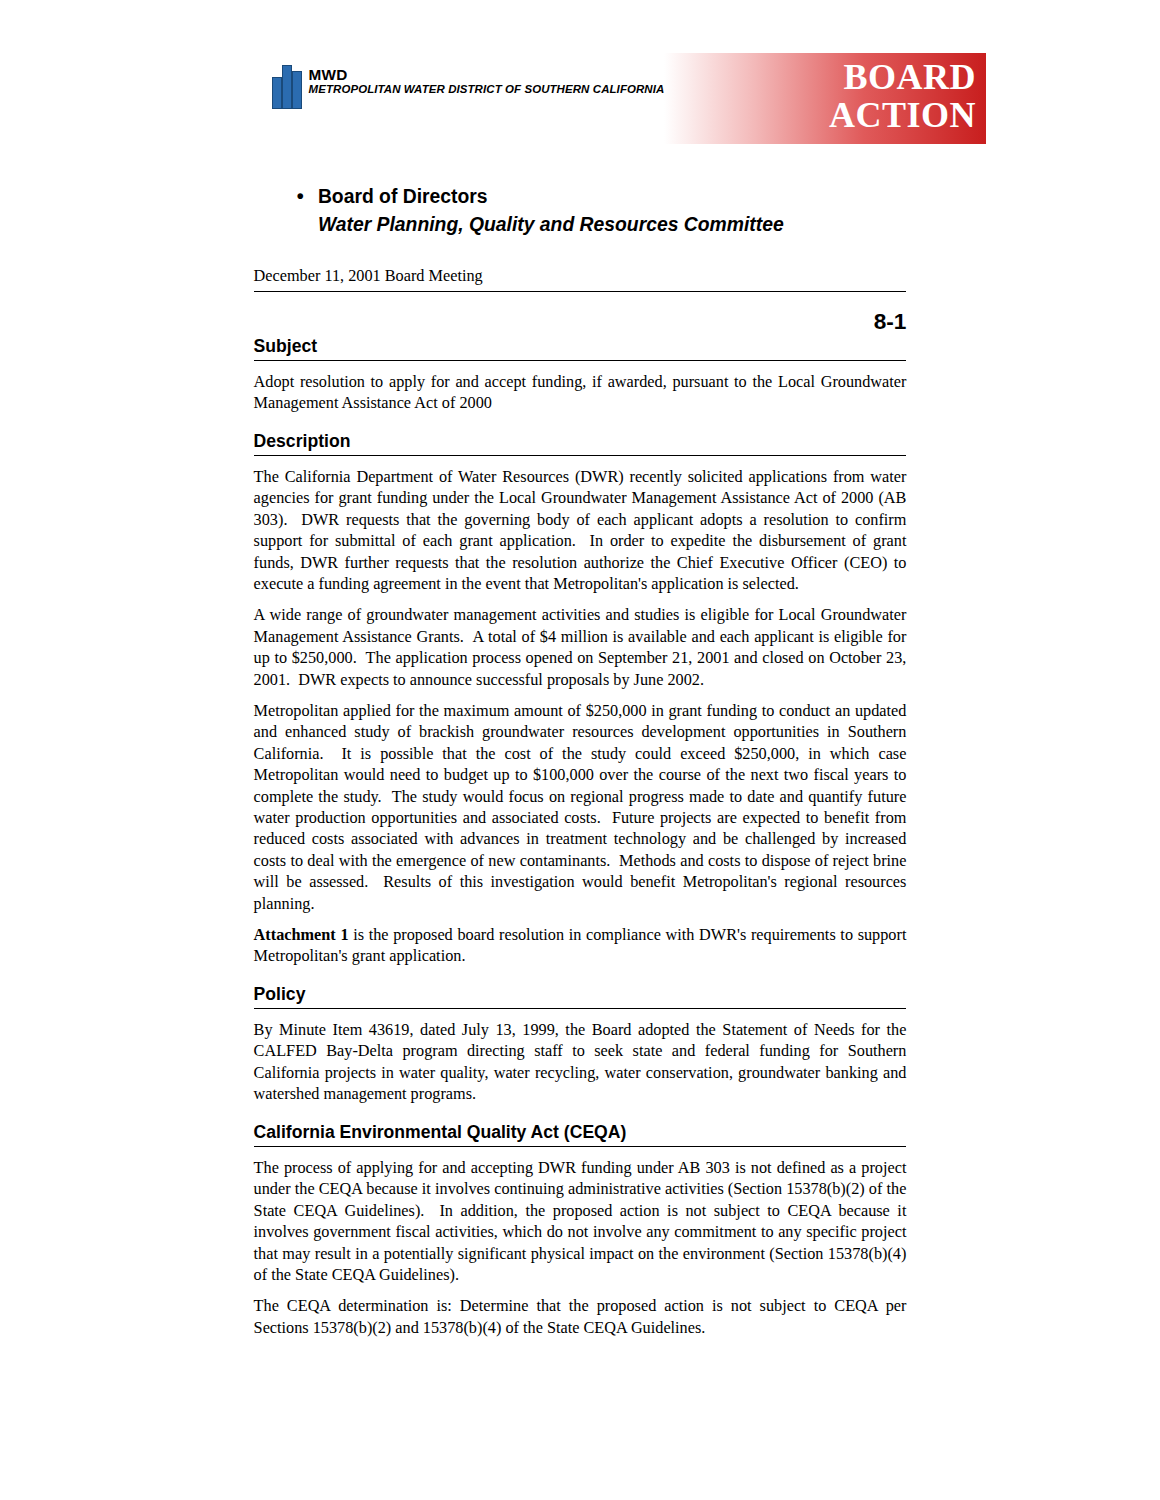MWD
METROPOLITAN WATER DISTRICT OF SOUTHERN CALIFORNIA
BOARD ACTION
Board of Directors
Water Planning, Quality and Resources Committee
December 11, 2001 Board Meeting
8-1
Subject
Adopt resolution to apply for and accept funding, if awarded, pursuant to the Local Groundwater Management Assistance Act of 2000
Description
The California Department of Water Resources (DWR) recently solicited applications from water agencies for grant funding under the Local Groundwater Management Assistance Act of 2000 (AB 303). DWR requests that the governing body of each applicant adopts a resolution to confirm support for submittal of each grant application. In order to expedite the disbursement of grant funds, DWR further requests that the resolution authorize the Chief Executive Officer (CEO) to execute a funding agreement in the event that Metropolitan's application is selected.
A wide range of groundwater management activities and studies is eligible for Local Groundwater Management Assistance Grants. A total of $4 million is available and each applicant is eligible for up to $250,000. The application process opened on September 21, 2001 and closed on October 23, 2001. DWR expects to announce successful proposals by June 2002.
Metropolitan applied for the maximum amount of $250,000 in grant funding to conduct an updated and enhanced study of brackish groundwater resources development opportunities in Southern California. It is possible that the cost of the study could exceed $250,000, in which case Metropolitan would need to budget up to $100,000 over the course of the next two fiscal years to complete the study. The study would focus on regional progress made to date and quantify future water production opportunities and associated costs. Future projects are expected to benefit from reduced costs associated with advances in treatment technology and be challenged by increased costs to deal with the emergence of new contaminants. Methods and costs to dispose of reject brine will be assessed. Results of this investigation would benefit Metropolitan's regional resources planning.
Attachment 1 is the proposed board resolution in compliance with DWR's requirements to support Metropolitan's grant application.
Policy
By Minute Item 43619, dated July 13, 1999, the Board adopted the Statement of Needs for the CALFED Bay-Delta program directing staff to seek state and federal funding for Southern California projects in water quality, water recycling, water conservation, groundwater banking and watershed management programs.
California Environmental Quality Act (CEQA)
The process of applying for and accepting DWR funding under AB 303 is not defined as a project under the CEQA because it involves continuing administrative activities (Section 15378(b)(2) of the State CEQA Guidelines). In addition, the proposed action is not subject to CEQA because it involves government fiscal activities, which do not involve any commitment to any specific project that may result in a potentially significant physical impact on the environment (Section 15378(b)(4) of the State CEQA Guidelines).
The CEQA determination is: Determine that the proposed action is not subject to CEQA per Sections 15378(b)(2) and 15378(b)(4) of the State CEQA Guidelines.